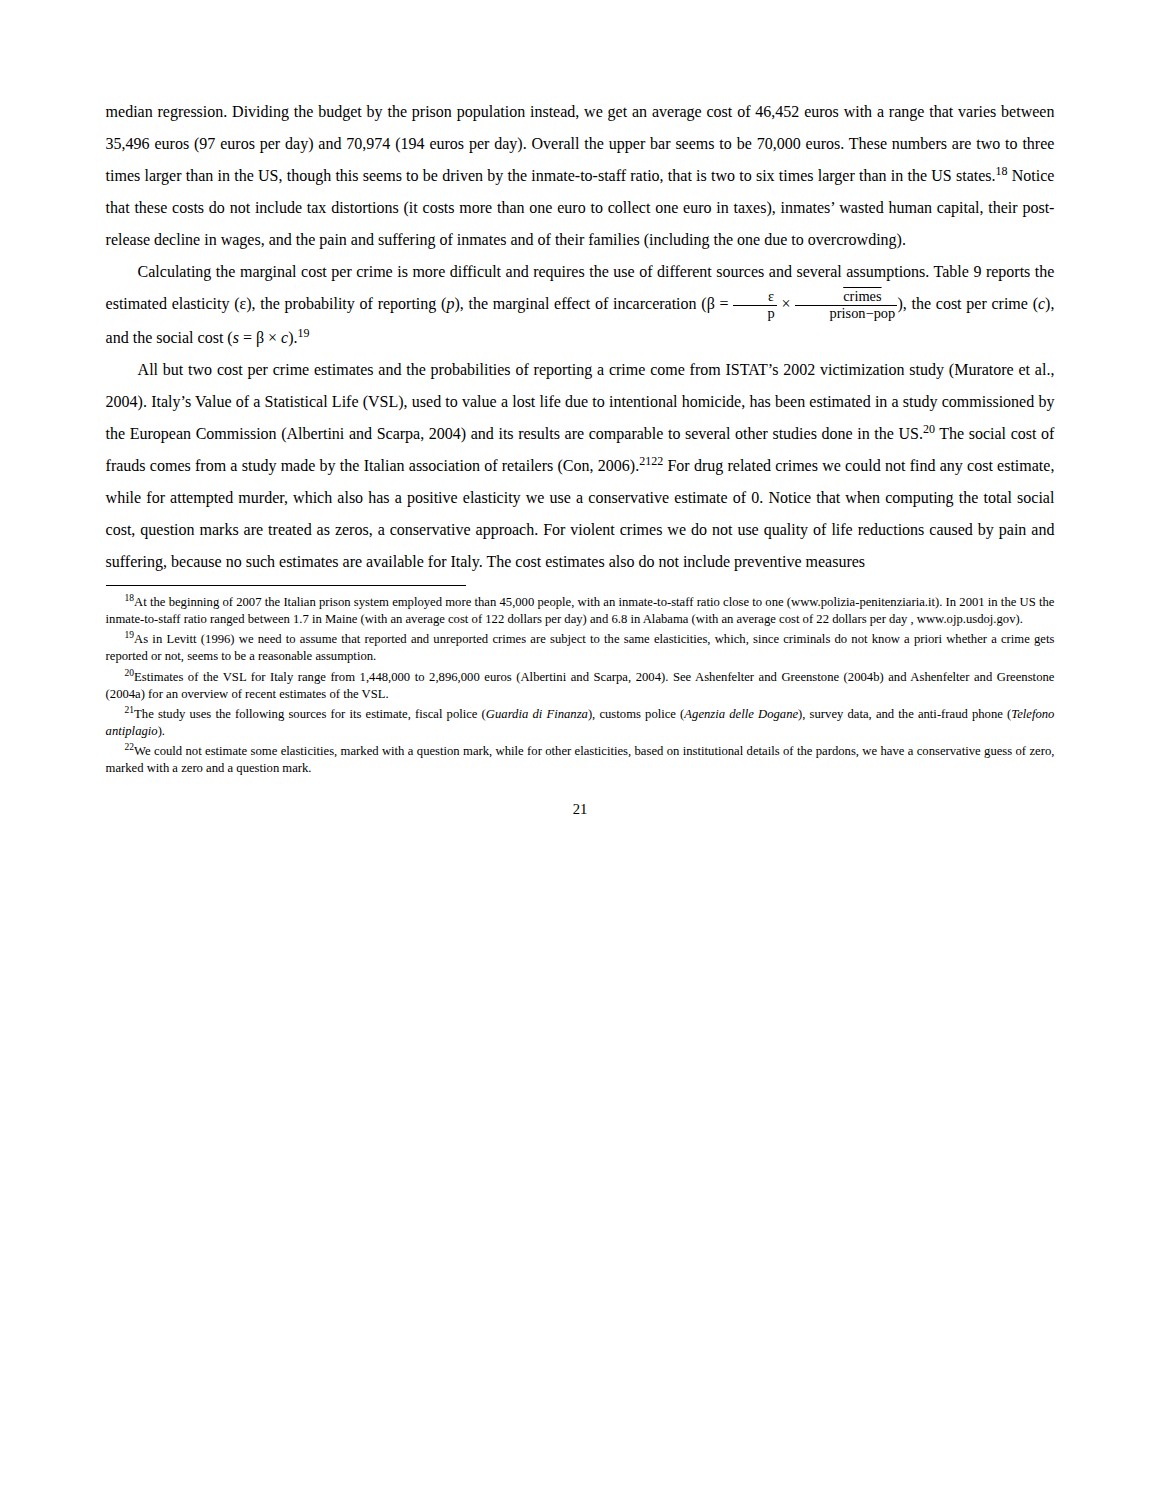median regression. Dividing the budget by the prison population instead, we get an average cost of 46,452 euros with a range that varies between 35,496 euros (97 euros per day) and 70,974 (194 euros per day). Overall the upper bar seems to be 70,000 euros. These numbers are two to three times larger than in the US, though this seems to be driven by the inmate-to-staff ratio, that is two to six times larger than in the US states.18 Notice that these costs do not include tax distortions (it costs more than one euro to collect one euro in taxes), inmates’ wasted human capital, their post-release decline in wages, and the pain and suffering of inmates and of their families (including the one due to overcrowding).
Calculating the marginal cost per crime is more difficult and requires the use of different sources and several assumptions. Table 9 reports the estimated elasticity (ε), the probability of reporting (p), the marginal effect of incarceration (β = εp × crimes prison−pop), the cost per crime (c), and the social cost (s = β × c).19
All but two cost per crime estimates and the probabilities of reporting a crime come from ISTAT’s 2002 victimization study (Muratore et al., 2004). Italy’s Value of a Statistical Life (VSL), used to value a lost life due to intentional homicide, has been estimated in a study commissioned by the European Commission (Albertini and Scarpa, 2004) and its results are comparable to several other studies done in the US.20 The social cost of frauds comes from a study made by the Italian association of retailers (Con, 2006).2122 For drug related crimes we could not find any cost estimate, while for attempted murder, which also has a positive elasticity we use a conservative estimate of 0. Notice that when computing the total social cost, question marks are treated as zeros, a conservative approach. For violent crimes we do not use quality of life reductions caused by pain and suffering, because no such estimates are available for Italy. The cost estimates also do not include preventive measures
18At the beginning of 2007 the Italian prison system employed more than 45,000 people, with an inmate-to-staff ratio close to one (www.polizia-penitenziaria.it). In 2001 in the US the inmate-to-staff ratio ranged between 1.7 in Maine (with an average cost of 122 dollars per day) and 6.8 in Alabama (with an average cost of 22 dollars per day , www.ojp.usdoj.gov).
19As in Levitt (1996) we need to assume that reported and unreported crimes are subject to the same elasticities, which, since criminals do not know a priori whether a crime gets reported or not, seems to be a reasonable assumption.
20Estimates of the VSL for Italy range from 1,448,000 to 2,896,000 euros (Albertini and Scarpa, 2004). See Ashenfelter and Greenstone (2004b) and Ashenfelter and Greenstone (2004a) for an overview of recent estimates of the VSL.
21The study uses the following sources for its estimate, fiscal police (Guardia di Finanza), customs police (Agenzia delle Dogane), survey data, and the anti-fraud phone (Telefono antiplagio).
22We could not estimate some elasticities, marked with a question mark, while for other elasticities, based on institutional details of the pardons, we have a conservative guess of zero, marked with a zero and a question mark.
21